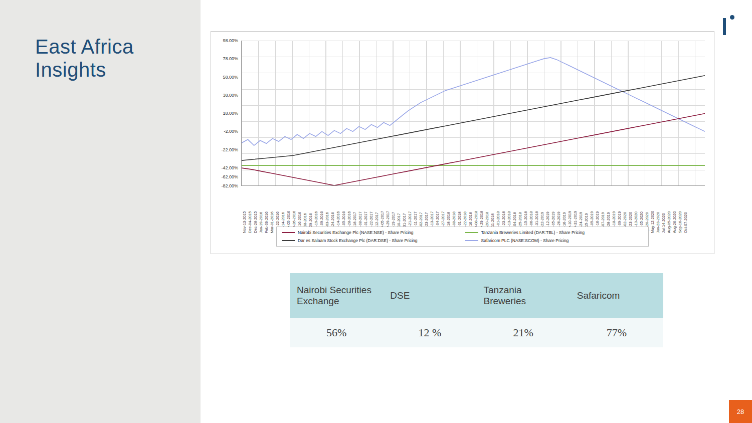East Africa
Insights
98.00% 78.00% 58.00% 38.00% 18.00% -2.00% -22.00% -42.00% -62.00% -82.00%
Oct-23-2015 Nov-13-2015 Dec-04-2015 Dec-28-2015 Jan-19-2016 Feb-09-2016 Mar-01-2016 Mar-22-2016 Apr-14-2016 May-05-2016 May-26-2016 Jun-16-2016 Jul-08-2016 Jul-29-2016 Aug-19-2016 Sep-09-2016 Oct-03-2016 Oct-24-2016 Nov-14-2016 Dec-05-2016 Dec-28-2016 Jan-18-2017 Feb-08-2017 Mar-01-2017 Mar-22-2017 Apr-12-2017 May-05-2017 May-29-2017 Jun-19-2017 Jul-10-2017 Jul-31-2017 Aug-21-2017 Sep-11-2017 Oct-02-2017 Oct-23-2017 Nov-13-2017 Dec-04-2017 Dec-27-2017 Jan-18-2018 Feb-08-2018 Mar-01-2018 Mar-22-2018 Apr-16-2018 May-08-2018 May-29-2018 Jun-20-2018 Jul-11-2018 Aug-01-2018 Aug-23-2018 Sep-13-2018 Oct-04-2018 Oct-25-2018 Nov-15-2018 Dec-06-2018 Dec-31-2018 Jan-22-2019 Feb-12-2019 Mar-05-2019 Mar-26-2019 Apr-16-2019 May-10-2019 May-31-2019 Jun-24-2019 Jul-15-2019 Aug-05-2019 Sep-16-2019 Oct-07-2019 Oct-28-2019 Nov-18-2019 Dec-09-2019 Jan-02-2020 Jan-23-2020 Feb-13-2020 Mar-05-2020 Apr-20-2020 May-12-2020 Jun-23-2020 Jul-14-2020 Aug-05-2020 Aug-26-2020 Sep-16-2020 Oct-07-2020
Nairobi Securities Exchange Plc (NASE:NSE) - Share Pricing
Tanzania Breweries Limited (DAR:TBL) - Share Pricing
Dar es Salaam Stock Exchange Plc (DAR:DSE) - Share Pricing
Safaricom PLC (NASE:SCOM) - Share Pricing
| Nairobi Securities Exchange | DSE | Tanzania Breweries | Safaricom |
| --- | --- | --- | --- |
| 56% | 12 % | 21% | 77% |
28